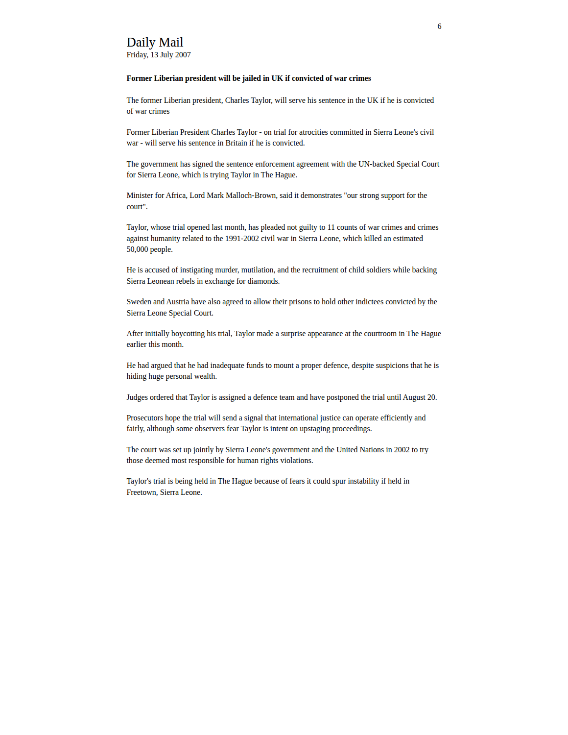6
Daily Mail
Friday, 13 July 2007
Former Liberian president will be jailed in UK if convicted of war crimes
The former Liberian president, Charles Taylor, will serve his sentence in the UK if he is convicted of war crimes
Former Liberian President Charles Taylor - on trial for atrocities committed in Sierra Leone's civil war - will serve his sentence in Britain if he is convicted.
The government has signed the sentence enforcement agreement with the UN-backed Special Court for Sierra Leone, which is trying Taylor in The Hague.
Minister for Africa, Lord Mark Malloch-Brown, said it demonstrates "our strong support for the court".
Taylor, whose trial opened last month, has pleaded not guilty to 11 counts of war crimes and crimes against humanity related to the 1991-2002 civil war in Sierra Leone, which killed an estimated 50,000 people.
He is accused of instigating murder, mutilation, and the recruitment of child soldiers while backing Sierra Leonean rebels in exchange for diamonds.
Sweden and Austria have also agreed to allow their prisons to hold other indictees convicted by the Sierra Leone Special Court.
After initially boycotting his trial, Taylor made a surprise appearance at the courtroom in The Hague earlier this month.
He had argued that he had inadequate funds to mount a proper defence, despite suspicions that he is hiding huge personal wealth.
Judges ordered that Taylor is assigned a defence team and have postponed the trial until August 20.
Prosecutors hope the trial will send a signal that international justice can operate efficiently and fairly, although some observers fear Taylor is intent on upstaging proceedings.
The court was set up jointly by Sierra Leone's government and the United Nations in 2002 to try those deemed most responsible for human rights violations.
Taylor's trial is being held in The Hague because of fears it could spur instability if held in Freetown, Sierra Leone.